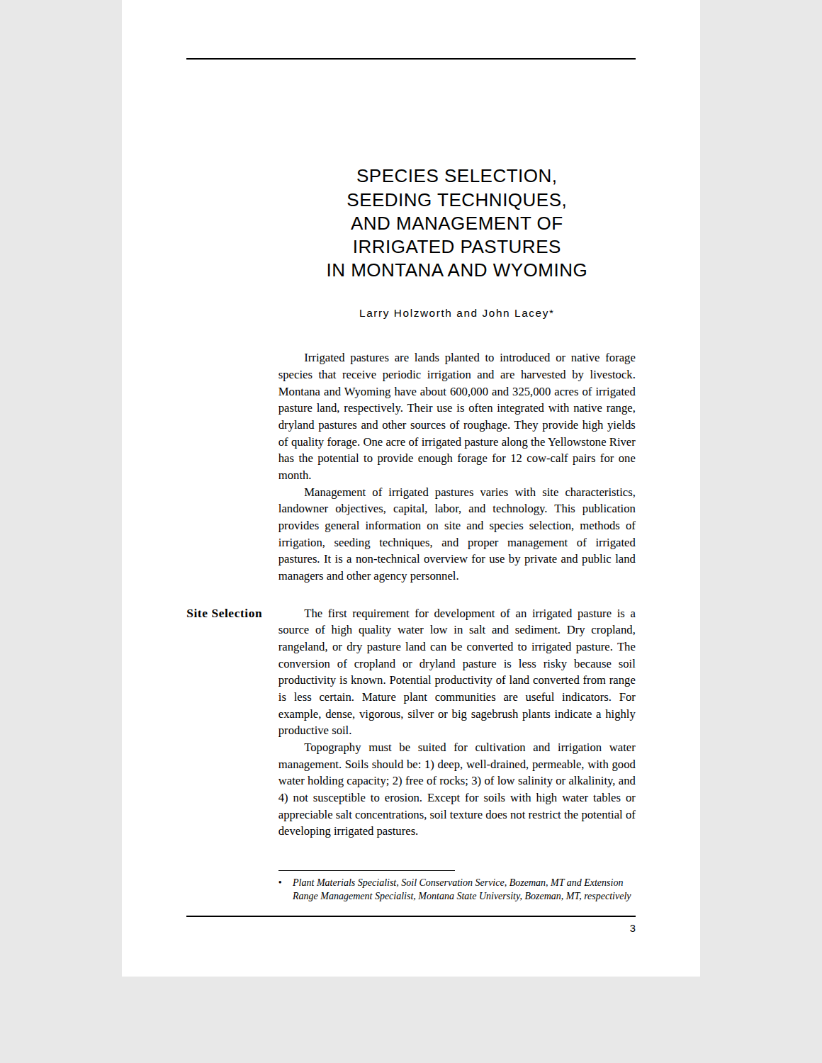SPECIES SELECTION,
SEEDING TECHNIQUES,
AND MANAGEMENT OF
IRRIGATED PASTURES
IN MONTANA AND WYOMING
Larry Holzworth and John Lacey*
Irrigated pastures are lands planted to introduced or native forage species that receive periodic irrigation and are harvested by livestock. Montana and Wyoming have about 600,000 and 325,000 acres of irrigated pasture land, respectively. Their use is often integrated with native range, dryland pastures and other sources of roughage. They provide high yields of quality forage. One acre of irrigated pasture along the Yellowstone River has the potential to provide enough forage for 12 cow-calf pairs for one month.
Management of irrigated pastures varies with site characteristics, landowner objectives, capital, labor, and technology. This publication provides general information on site and species selection, methods of irrigation, seeding techniques, and proper management of irrigated pastures. It is a non-technical overview for use by private and public land managers and other agency personnel.
Site Selection
The first requirement for development of an irrigated pasture is a source of high quality water low in salt and sediment. Dry cropland, rangeland, or dry pasture land can be converted to irrigated pasture. The conversion of cropland or dryland pasture is less risky because soil productivity is known. Potential productivity of land converted from range is less certain. Mature plant communities are useful indicators. For example, dense, vigorous, silver or big sagebrush plants indicate a highly productive soil.
Topography must be suited for cultivation and irrigation water management. Soils should be: 1) deep, well-drained, permeable, with good water holding capacity; 2) free of rocks; 3) of low salinity or alkalinity, and 4) not susceptible to erosion. Except for soils with high water tables or appreciable salt concentrations, soil texture does not restrict the potential of developing irrigated pastures.
• Plant Materials Specialist, Soil Conservation Service, Bozeman, MT and Extension Range Management Specialist, Montana State University, Bozeman, MT, respectively
3